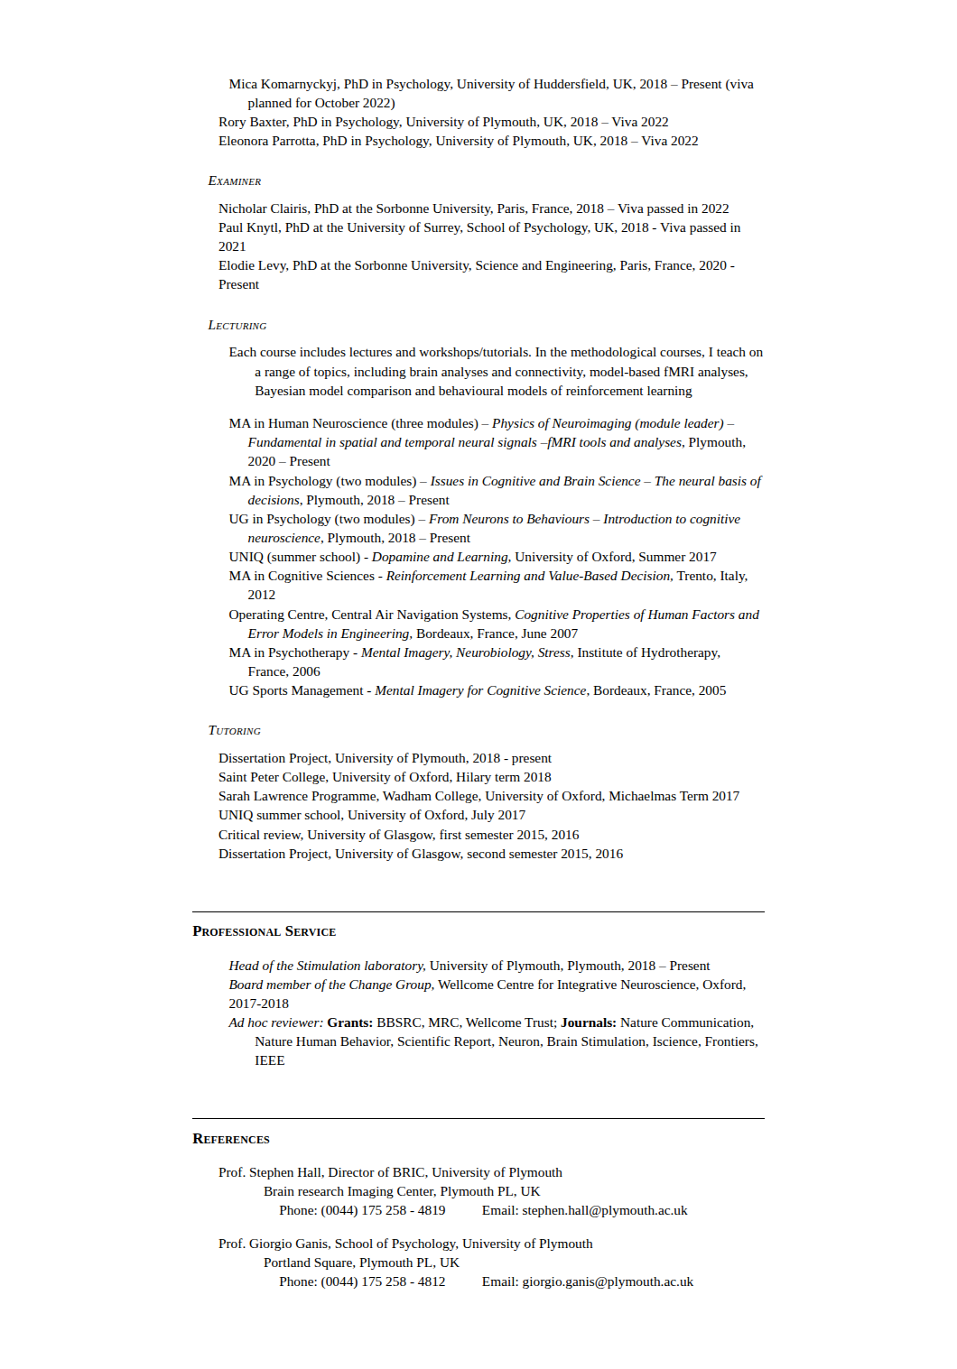Mica Komarnyckyj, PhD in Psychology, University of Huddersfield, UK, 2018 – Present (viva planned for October 2022)
Rory Baxter, PhD in Psychology, University of Plymouth, UK, 2018 – Viva 2022
Eleonora Parrotta, PhD in Psychology, University of Plymouth, UK, 2018 – Viva 2022
Examiner
Nicholar Clairis, PhD at the Sorbonne University, Paris, France, 2018 – Viva passed in 2022
Paul Knytl, PhD at the University of Surrey, School of Psychology, UK, 2018 - Viva passed in 2021
Elodie Levy, PhD at the Sorbonne University, Science and Engineering, Paris, France, 2020 - Present
Lecturing
Each course includes lectures and workshops/tutorials. In the methodological courses, I teach on a range of topics, including brain analyses and connectivity, model-based fMRI analyses, Bayesian model comparison and behavioural models of reinforcement learning
MA in Human Neuroscience (three modules) – Physics of Neuroimaging (module leader) – Fundamental in spatial and temporal neural signals –fMRI tools and analyses, Plymouth, 2020 – Present
MA in Psychology (two modules) – Issues in Cognitive and Brain Science – The neural basis of decisions, Plymouth, 2018 – Present
UG in Psychology (two modules) – From Neurons to Behaviours – Introduction to cognitive neuroscience, Plymouth, 2018 – Present
UNIQ (summer school) - Dopamine and Learning, University of Oxford, Summer 2017
MA in Cognitive Sciences - Reinforcement Learning and Value-Based Decision, Trento, Italy, 2012
Operating Centre, Central Air Navigation Systems, Cognitive Properties of Human Factors and Error Models in Engineering, Bordeaux, France, June 2007
MA in Psychotherapy - Mental Imagery, Neurobiology, Stress, Institute of Hydrotherapy, France, 2006
UG Sports Management - Mental Imagery for Cognitive Science, Bordeaux, France, 2005
Tutoring
Dissertation Project, University of Plymouth, 2018 - present
Saint Peter College, University of Oxford, Hilary term 2018
Sarah Lawrence Programme, Wadham College, University of Oxford, Michaelmas Term 2017
UNIQ summer school, University of Oxford, July 2017
Critical review, University of Glasgow, first semester 2015, 2016
Dissertation Project, University of Glasgow, second semester 2015, 2016
Professional Service
Head of the Stimulation laboratory, University of Plymouth, Plymouth, 2018 – Present
Board member of the Change Group, Wellcome Centre for Integrative Neuroscience, Oxford, 2017-2018
Ad hoc reviewer: Grants: BBSRC, MRC, Wellcome Trust; Journals: Nature Communication, Nature Human Behavior, Scientific Report, Neuron, Brain Stimulation, Iscience, Frontiers, IEEE
References
Prof. Stephen Hall, Director of BRIC, University of Plymouth
Brain research Imaging Center, Plymouth PL, UK
Phone: (0044) 175 258 - 4819 Email: stephen.hall@plymouth.ac.uk
Prof. Giorgio Ganis, School of Psychology, University of Plymouth
Portland Square, Plymouth PL, UK
Phone: (0044) 175 258 - 4812 Email: giorgio.ganis@plymouth.ac.uk